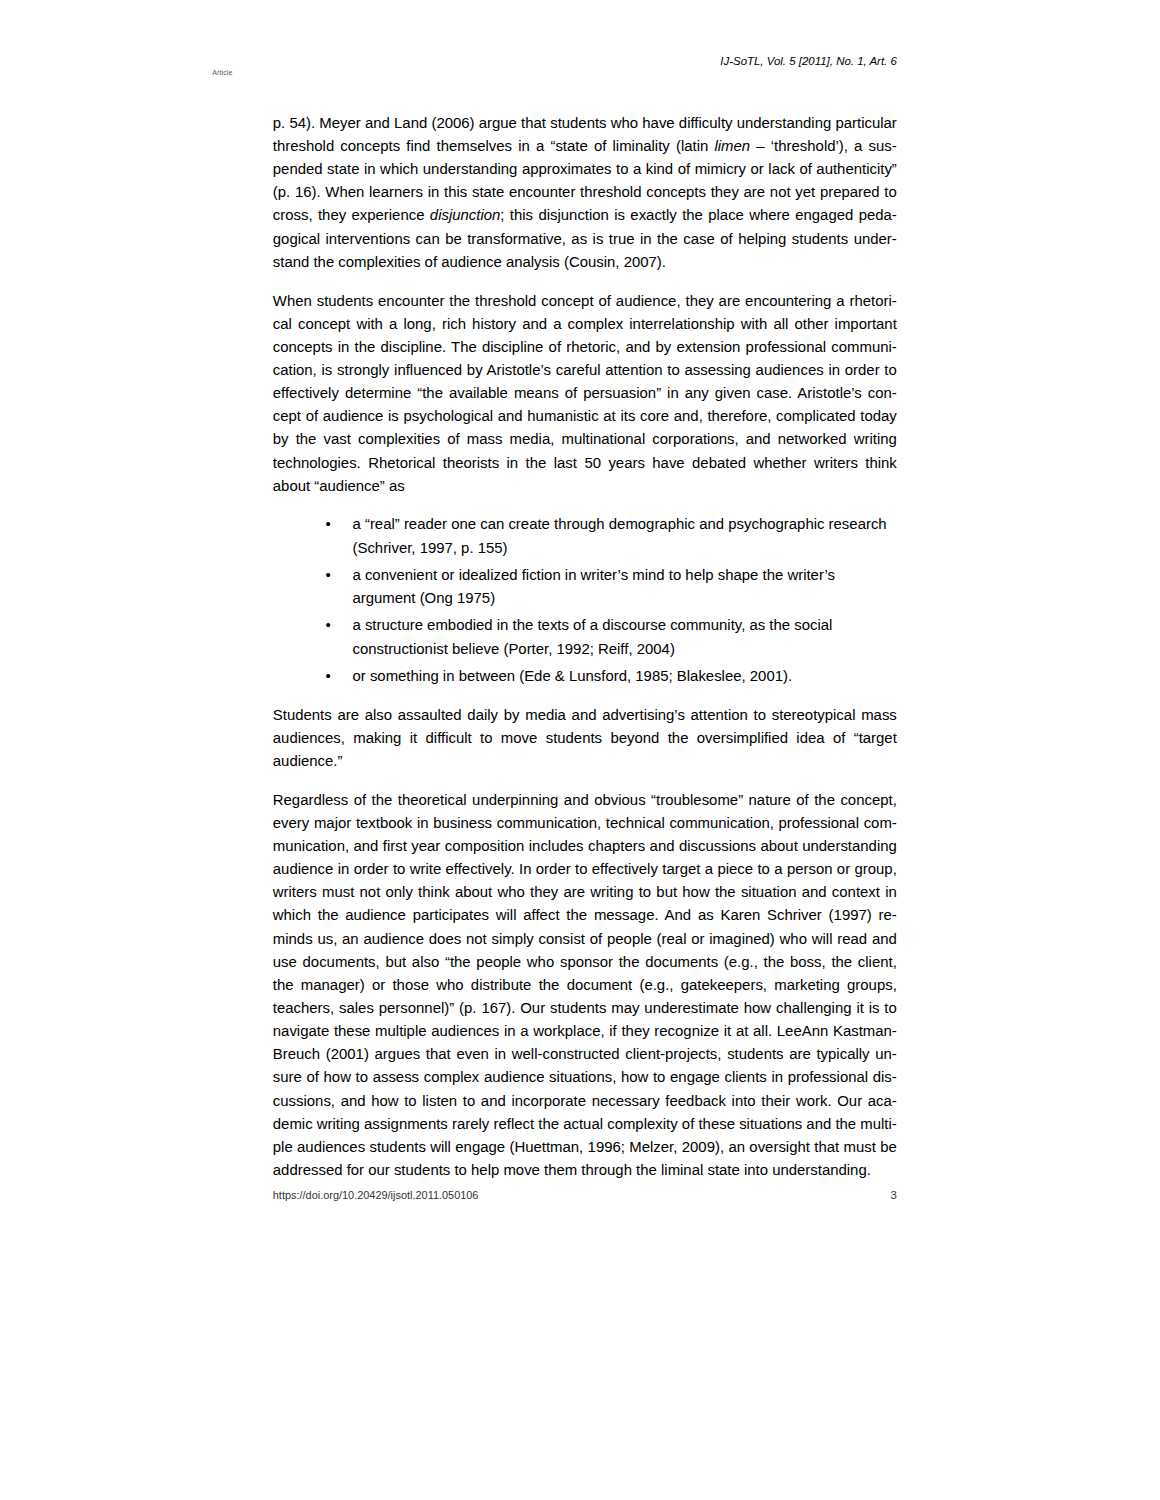Article
IJ-SoTL, Vol. 5 [2011], No. 1, Art. 6
p. 54). Meyer and Land (2006) argue that students who have difficulty understanding particular threshold concepts find themselves in a “state of liminality (latin limen – ‘threshold’), a suspended state in which understanding approximates to a kind of mimicry or lack of authenticity” (p. 16). When learners in this state encounter threshold concepts they are not yet prepared to cross, they experience disjunction; this disjunction is exactly the place where engaged pedagogical interventions can be transformative, as is true in the case of helping students understand the complexities of audience analysis (Cousin, 2007).
When students encounter the threshold concept of audience, they are encountering a rhetorical concept with a long, rich history and a complex interrelationship with all other important concepts in the discipline. The discipline of rhetoric, and by extension professional communication, is strongly influenced by Aristotle’s careful attention to assessing audiences in order to effectively determine “the available means of persuasion” in any given case. Aristotle’s concept of audience is psychological and humanistic at its core and, therefore, complicated today by the vast complexities of mass media, multinational corporations, and networked writing technologies. Rhetorical theorists in the last 50 years have debated whether writers think about “audience” as
a “real” reader one can create through demographic and psychographic research (Schriver, 1997, p. 155)
a convenient or idealized fiction in writer’s mind to help shape the writer’s argument (Ong 1975)
a structure embodied in the texts of a discourse community, as the social constructionist believe (Porter, 1992; Reiff, 2004)
or something in between (Ede & Lunsford, 1985; Blakeslee, 2001).
Students are also assaulted daily by media and advertising’s attention to stereotypical mass audiences, making it difficult to move students beyond the oversimplified idea of “target audience.”
Regardless of the theoretical underpinning and obvious “troublesome” nature of the concept, every major textbook in business communication, technical communication, professional communication, and first year composition includes chapters and discussions about understanding audience in order to write effectively. In order to effectively target a piece to a person or group, writers must not only think about who they are writing to but how the situation and context in which the audience participates will affect the message. And as Karen Schriver (1997) reminds us, an audience does not simply consist of people (real or imagined) who will read and use documents, but also “the people who sponsor the documents (e.g., the boss, the client, the manager) or those who distribute the document (e.g., gatekeepers, marketing groups, teachers, sales personnel)” (p. 167). Our students may underestimate how challenging it is to navigate these multiple audiences in a workplace, if they recognize it at all. LeeAnn Kastman-Breuch (2001) argues that even in well-constructed client-projects, students are typically unsure of how to assess complex audience situations, how to engage clients in professional discussions, and how to listen to and incorporate necessary feedback into their work. Our academic writing assignments rarely reflect the actual complexity of these situations and the multiple audiences students will engage (Huettman, 1996; Melzer, 2009), an oversight that must be addressed for our students to help move them through the liminal state into understanding.
https://doi.org/10.20429/ijsotl.2011.050106 3